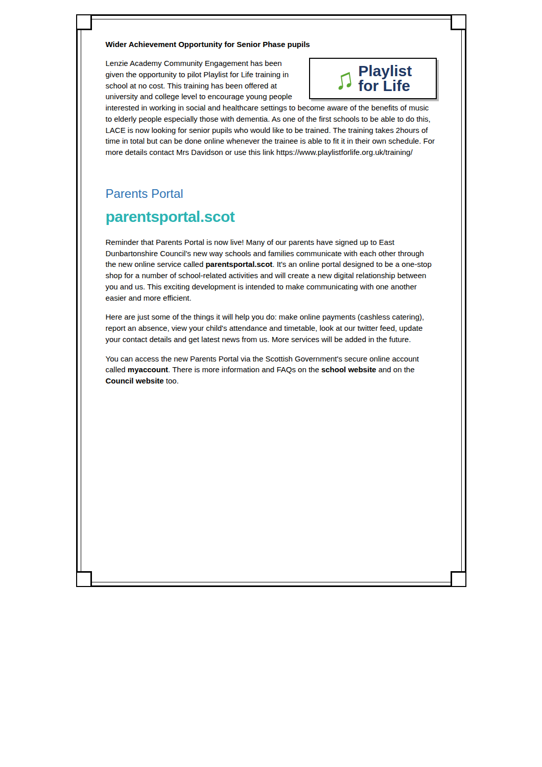Wider Achievement Opportunity for Senior Phase pupils
♫
Playlist
for Life
Lenzie Academy Community Engagement has been given the opportunity to pilot Playlist for Life training in school at no cost. This training has been offered at university and college level to encourage young people interested in working in social and healthcare settings to become aware of the benefits of music to elderly people especially those with dementia. As one of the first schools to be able to do this, LACE is now looking for senior pupils who would like to be trained. The training takes 2hours of time in total but can be done online whenever the trainee is able to fit it in their own schedule. For more details contact Mrs Davidson or use this link https://www.playlistforlife.org.uk/training/
Parents Portal
parentsportal.scot
Reminder that Parents Portal is now live! Many of our parents have signed up to East Dunbartonshire Council’s new way schools and families communicate with each other through the new online service called parentsportal.scot. It's an online portal designed to be a one-stop shop for a number of school-related activities and will create a new digital relationship between you and us. This exciting development is intended to make communicating with one another easier and more efficient.
Here are just some of the things it will help you do: make online payments (cashless catering), report an absence, view your child's attendance and timetable, look at our twitter feed, update your contact details and get latest news from us. More services will be added in the future.
You can access the new Parents Portal via the Scottish Government's secure online account called myaccount. There is more information and FAQs on the school website and on the Council website too.